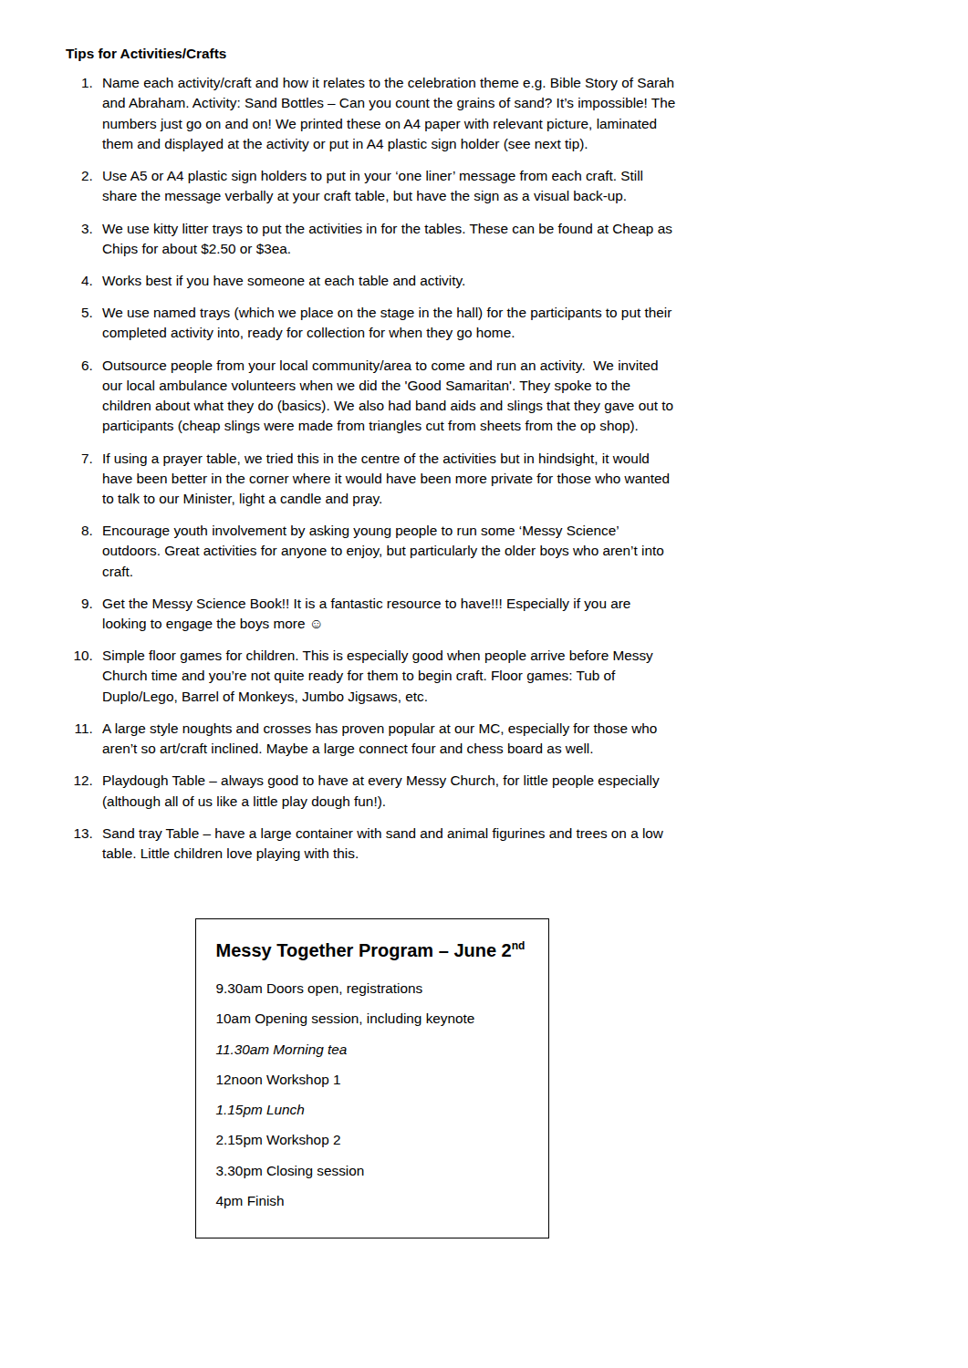Tips for Activities/Crafts
Name each activity/craft and how it relates to the celebration theme e.g. Bible Story of Sarah and Abraham. Activity: Sand Bottles – Can you count the grains of sand? It’s impossible! The numbers just go on and on! We printed these on A4 paper with relevant picture, laminated them and displayed at the activity or put in A4 plastic sign holder (see next tip).
Use A5 or A4 plastic sign holders to put in your ‘one liner’ message from each craft. Still share the message verbally at your craft table, but have the sign as a visual back-up.
We use kitty litter trays to put the activities in for the tables. These can be found at Cheap as Chips for about $2.50 or $3ea.
Works best if you have someone at each table and activity.
We use named trays (which we place on the stage in the hall) for the participants to put their completed activity into, ready for collection for when they go home.
Outsource people from your local community/area to come and run an activity. We invited our local ambulance volunteers when we did the 'Good Samaritan'. They spoke to the children about what they do (basics). We also had band aids and slings that they gave out to participants (cheap slings were made from triangles cut from sheets from the op shop).
If using a prayer table, we tried this in the centre of the activities but in hindsight, it would have been better in the corner where it would have been more private for those who wanted to talk to our Minister, light a candle and pray.
Encourage youth involvement by asking young people to run some ‘Messy Science’ outdoors. Great activities for anyone to enjoy, but particularly the older boys who aren’t into craft.
Get the Messy Science Book!! It is a fantastic resource to have!!! Especially if you are looking to engage the boys more ☺
Simple floor games for children. This is especially good when people arrive before Messy Church time and you’re not quite ready for them to begin craft. Floor games: Tub of Duplo/Lego, Barrel of Monkeys, Jumbo Jigsaws, etc.
A large style noughts and crosses has proven popular at our MC, especially for those who aren’t so art/craft inclined. Maybe a large connect four and chess board as well.
Playdough Table – always good to have at every Messy Church, for little people especially (although all of us like a little play dough fun!).
Sand tray Table – have a large container with sand and animal figurines and trees on a low table. Little children love playing with this.
Messy Together Program – June 2nd
9.30am Doors open, registrations
10am Opening session, including keynote
11.30am Morning tea
12noon Workshop 1
1.15pm Lunch
2.15pm Workshop 2
3.30pm Closing session
4pm Finish